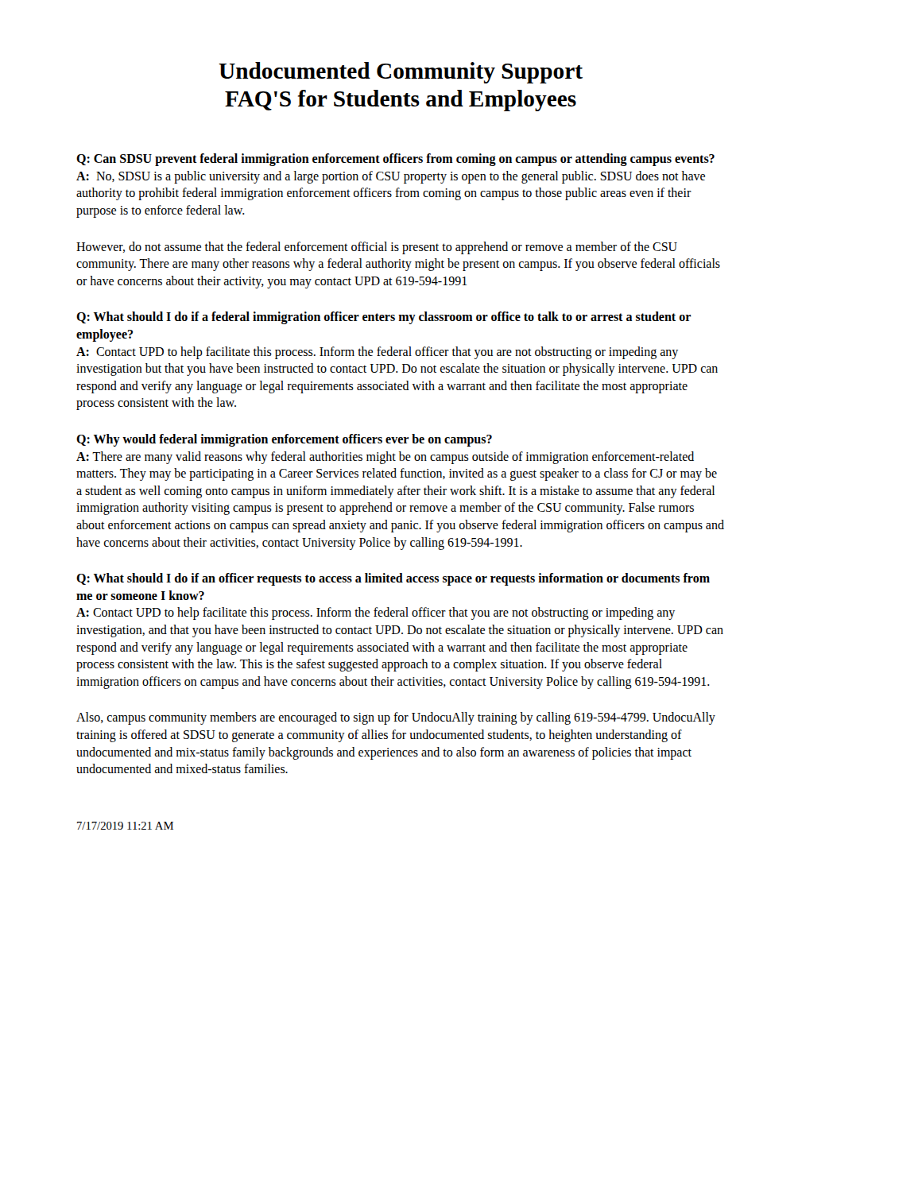Undocumented Community Support
FAQ'S for Students and Employees
Q: Can SDSU prevent federal immigration enforcement officers from coming on campus or attending campus events?
A: No, SDSU is a public university and a large portion of CSU property is open to the general public. SDSU does not have authority to prohibit federal immigration enforcement officers from coming on campus to those public areas even if their purpose is to enforce federal law.
However, do not assume that the federal enforcement official is present to apprehend or remove a member of the CSU community. There are many other reasons why a federal authority might be present on campus. If you observe federal officials or have concerns about their activity, you may contact UPD at 619-594-1991
Q: What should I do if a federal immigration officer enters my classroom or office to talk to or arrest a student or employee?
A: Contact UPD to help facilitate this process. Inform the federal officer that you are not obstructing or impeding any investigation but that you have been instructed to contact UPD. Do not escalate the situation or physically intervene. UPD can respond and verify any language or legal requirements associated with a warrant and then facilitate the most appropriate process consistent with the law.
Q: Why would federal immigration enforcement officers ever be on campus?
A: There are many valid reasons why federal authorities might be on campus outside of immigration enforcement-related matters. They may be participating in a Career Services related function, invited as a guest speaker to a class for CJ or may be a student as well coming onto campus in uniform immediately after their work shift. It is a mistake to assume that any federal immigration authority visiting campus is present to apprehend or remove a member of the CSU community. False rumors about enforcement actions on campus can spread anxiety and panic. If you observe federal immigration officers on campus and have concerns about their activities, contact University Police by calling 619-594-1991.
Q: What should I do if an officer requests to access a limited access space or requests information or documents from me or someone I know?
A: Contact UPD to help facilitate this process. Inform the federal officer that you are not obstructing or impeding any investigation, and that you have been instructed to contact UPD. Do not escalate the situation or physically intervene. UPD can respond and verify any language or legal requirements associated with a warrant and then facilitate the most appropriate process consistent with the law. This is the safest suggested approach to a complex situation. If you observe federal immigration officers on campus and have concerns about their activities, contact University Police by calling 619-594-1991.
Also, campus community members are encouraged to sign up for UndocuAlly training by calling 619-594-4799. UndocuAlly training is offered at SDSU to generate a community of allies for undocumented students, to heighten understanding of undocumented and mix-status family backgrounds and experiences and to also form an awareness of policies that impact undocumented and mixed-status families.
7/17/2019 11:21 AM